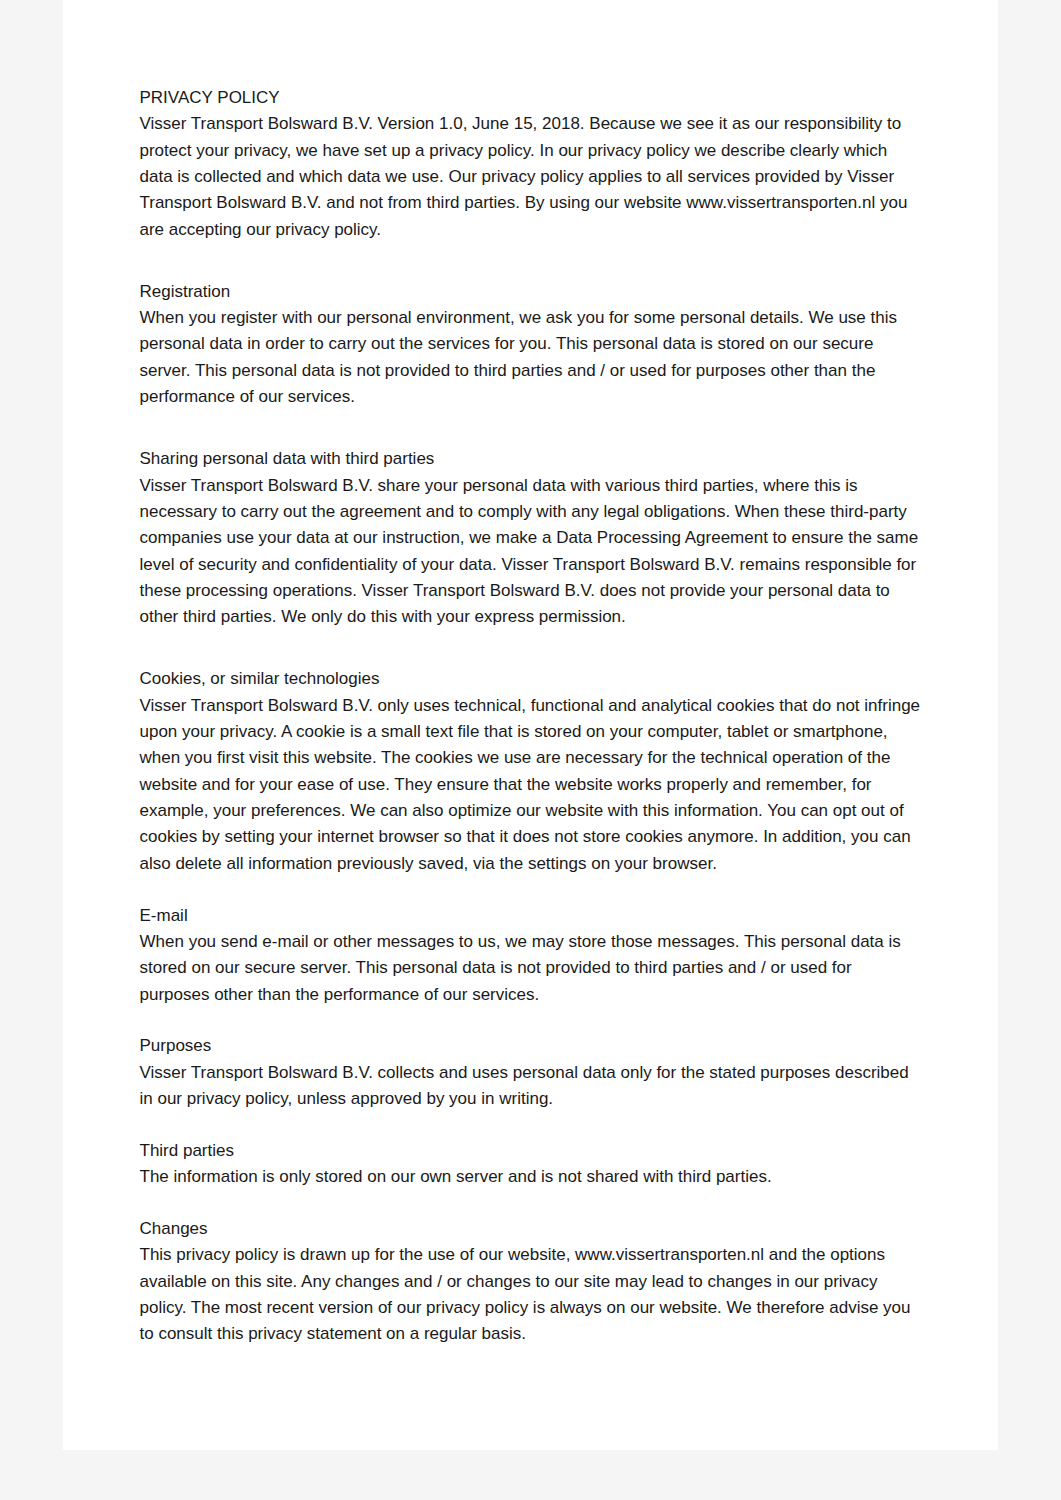PRIVACY POLICY
Visser Transport Bolsward B.V. Version 1.0, June 15, 2018. Because we see it as our responsibility to protect your privacy, we have set up a privacy policy. In our privacy policy we describe clearly which data is collected and which data we use. Our privacy policy applies to all services provided by Visser Transport Bolsward B.V. and not from third parties. By using our website www.vissertransporten.nl you are accepting our privacy policy.
Registration
When you register with our personal environment, we ask you for some personal details. We use this personal data in order to carry out the services for you. This personal data is stored on our secure server. This personal data is not provided to third parties and / or used for purposes other than the performance of our services.
Sharing personal data with third parties
Visser Transport Bolsward B.V. share your personal data with various third parties, where this is necessary to carry out the agreement and to comply with any legal obligations. When these third-party companies use your data at our instruction, we make a Data Processing Agreement to ensure the same level of security and confidentiality of your data. Visser Transport Bolsward B.V. remains responsible for these processing operations. Visser Transport Bolsward B.V. does not provide your personal data to other third parties. We only do this with your express permission.
Cookies, or similar technologies
Visser Transport Bolsward B.V. only uses technical, functional and analytical cookies that do not infringe upon your privacy. A cookie is a small text file that is stored on your computer, tablet or smartphone, when you first visit this website. The cookies we use are necessary for the technical operation of the website and for your ease of use. They ensure that the website works properly and remember, for example, your preferences. We can also optimize our website with this information. You can opt out of cookies by setting your internet browser so that it does not store cookies anymore. In addition, you can also delete all information previously saved, via the settings on your browser.
E-mail
When you send e-mail or other messages to us, we may store those messages. This personal data is stored on our secure server. This personal data is not provided to third parties and / or used for purposes other than the performance of our services.
Purposes
Visser Transport Bolsward B.V. collects and uses personal data only for the stated purposes described in our privacy policy, unless approved by you in writing.
Third parties
The information is only stored on our own server and is not shared with third parties.
Changes
This privacy policy is drawn up for the use of our website, www.vissertransporten.nl and the options available on this site. Any changes and / or changes to our site may lead to changes in our privacy policy. The most recent version of our privacy policy is always on our website. We therefore advise you to consult this privacy statement on a regular basis.